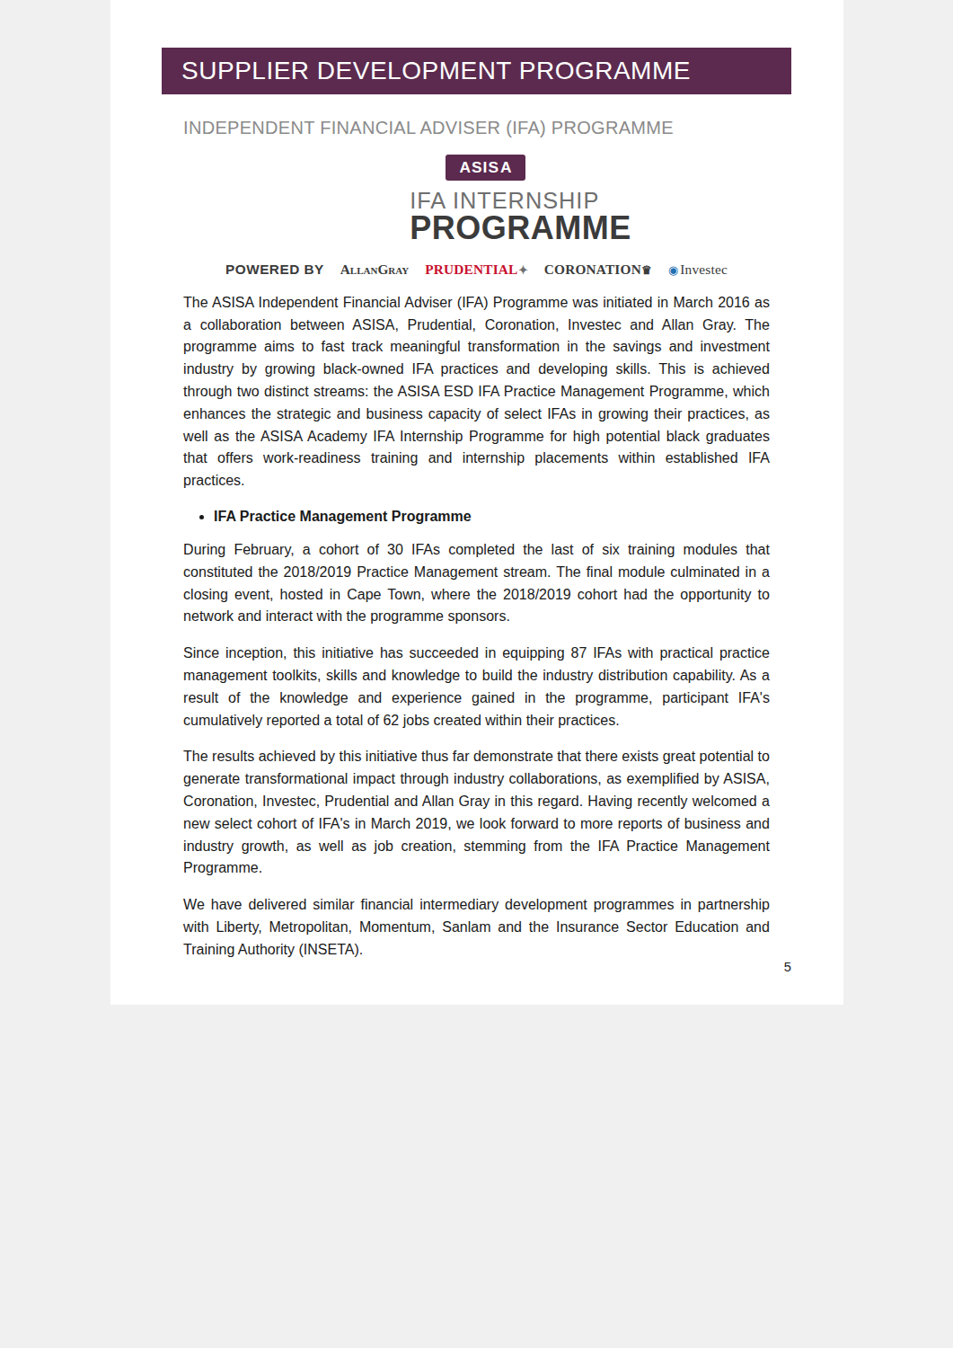SUPPLIER DEVELOPMENT PROGRAMME
INDEPENDENT FINANCIAL ADVISER (IFA) PROGRAMME
ASISA
IFA INTERNSHIP
PROGRAMME
POWERED BY AllanGray PRUDENTIAL✦ CORONATION♛ ◉Investec
The ASISA Independent Financial Adviser (IFA) Programme was initiated in March 2016 as a collaboration between ASISA, Prudential, Coronation, Investec and Allan Gray. The programme aims to fast track meaningful transformation in the savings and investment industry by growing black-owned IFA practices and developing skills. This is achieved through two distinct streams: the ASISA ESD IFA Practice Management Programme, which enhances the strategic and business capacity of select IFAs in growing their practices, as well as the ASISA Academy IFA Internship Programme for high potential black graduates that offers work-readiness training and internship placements within established IFA practices.
IFA Practice Management Programme
During February, a cohort of 30 IFAs completed the last of six training modules that constituted the 2018/2019 Practice Management stream. The final module culminated in a closing event, hosted in Cape Town, where the 2018/2019 cohort had the opportunity to network and interact with the programme sponsors.
Since inception, this initiative has succeeded in equipping 87 IFAs with practical practice management toolkits, skills and knowledge to build the industry distribution capability. As a result of the knowledge and experience gained in the programme, participant IFA's cumulatively reported a total of 62 jobs created within their practices.
The results achieved by this initiative thus far demonstrate that there exists great potential to generate transformational impact through industry collaborations, as exemplified by ASISA, Coronation, Investec, Prudential and Allan Gray in this regard. Having recently welcomed a new select cohort of IFA's in March 2019, we look forward to more reports of business and industry growth, as well as job creation, stemming from the IFA Practice Management Programme.
We have delivered similar financial intermediary development programmes in partnership with Liberty, Metropolitan, Momentum, Sanlam and the Insurance Sector Education and Training Authority (INSETA).
5